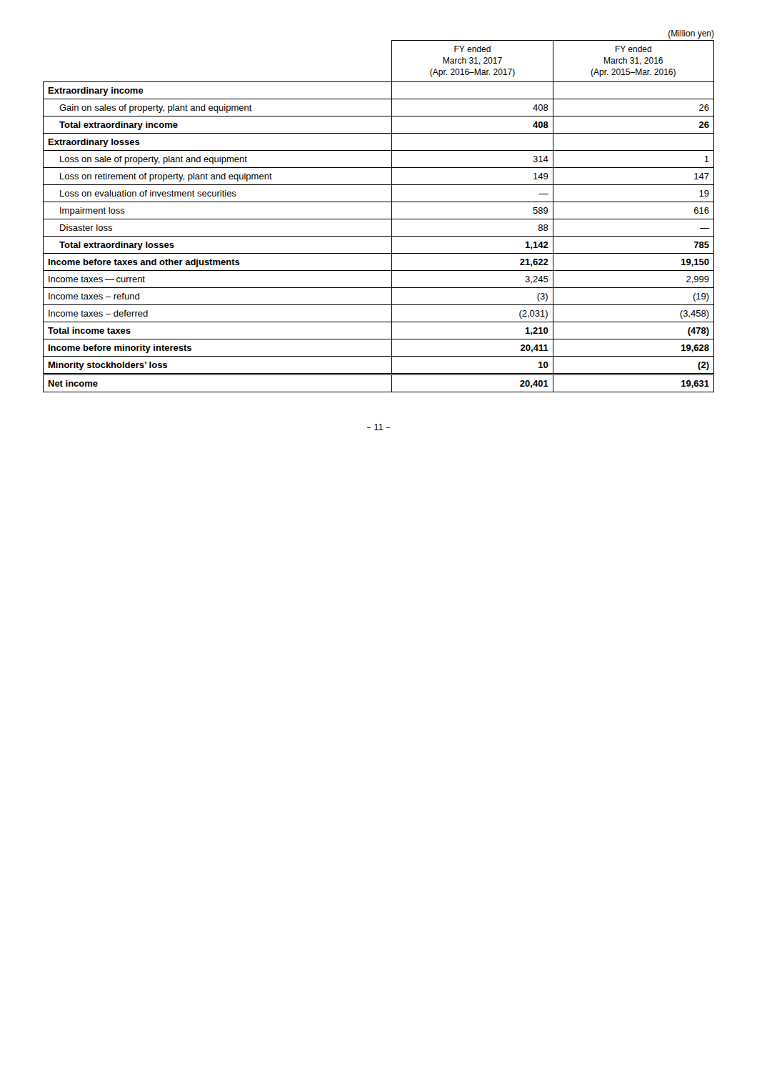(Million yen)
| | FY ended March 31, 2017 (Apr. 2016–Mar. 2017) | FY ended March 31, 2016 (Apr. 2015–Mar. 2016) |
| --- | --- | --- |
| Extraordinary income | | |
| Gain on sales of property, plant and equipment | 408 | 26 |
| Total extraordinary income | 408 | 26 |
| Extraordinary losses | | |
| Loss on sale of property, plant and equipment | 314 | 1 |
| Loss on retirement of property, plant and equipment | 149 | 147 |
| Loss on evaluation of investment securities | — | 19 |
| Impairment loss | 589 | 616 |
| Disaster loss | 88 | — |
| Total extraordinary losses | 1,142 | 785 |
| Income before taxes and other adjustments | 21,622 | 19,150 |
| Income taxes — current | 3,245 | 2,999 |
| Income taxes – refund | (3) | (19) |
| Income taxes – deferred | (2,031) | (3,458) |
| Total income taxes | 1,210 | (478) |
| Income before minority interests | 20,411 | 19,628 |
| Minority stockholders’ loss | 10 | (2) |
| Net income | 20,401 | 19,631 |
－11－